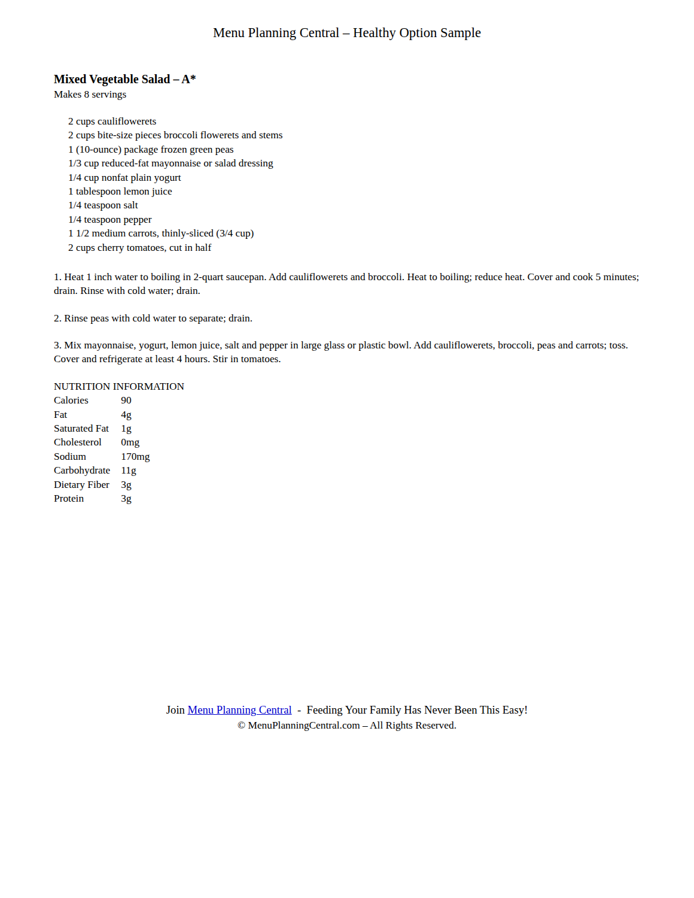Menu Planning Central – Healthy Option Sample
Mixed Vegetable Salad – A*
Makes 8 servings
2 cups cauliflowerets
2 cups bite-size pieces broccoli flowerets and stems
1 (10-ounce) package frozen green peas
1/3 cup reduced-fat mayonnaise or salad dressing
1/4 cup nonfat plain yogurt
1 tablespoon lemon juice
1/4 teaspoon salt
1/4 teaspoon pepper
1 1/2 medium carrots, thinly-sliced (3/4 cup)
2 cups cherry tomatoes, cut in half
1. Heat 1 inch water to boiling in 2-quart saucepan. Add cauliflowerets and broccoli. Heat to boiling; reduce heat. Cover and cook 5 minutes; drain. Rinse with cold water; drain.
2. Rinse peas with cold water to separate; drain.
3. Mix mayonnaise, yogurt, lemon juice, salt and pepper in large glass or plastic bowl. Add cauliflowerets, broccoli, peas and carrots; toss. Cover and refrigerate at least 4 hours. Stir in tomatoes.
NUTRITION INFORMATION
| Calories | 90 |
| Fat | 4g |
| Saturated Fat | 1g |
| Cholesterol | 0mg |
| Sodium | 170mg |
| Carbohydrate | 11g |
| Dietary Fiber | 3g |
| Protein | 3g |
Join Menu Planning Central - Feeding Your Family Has Never Been This Easy!
© MenuPlanningCentral.com – All Rights Reserved.